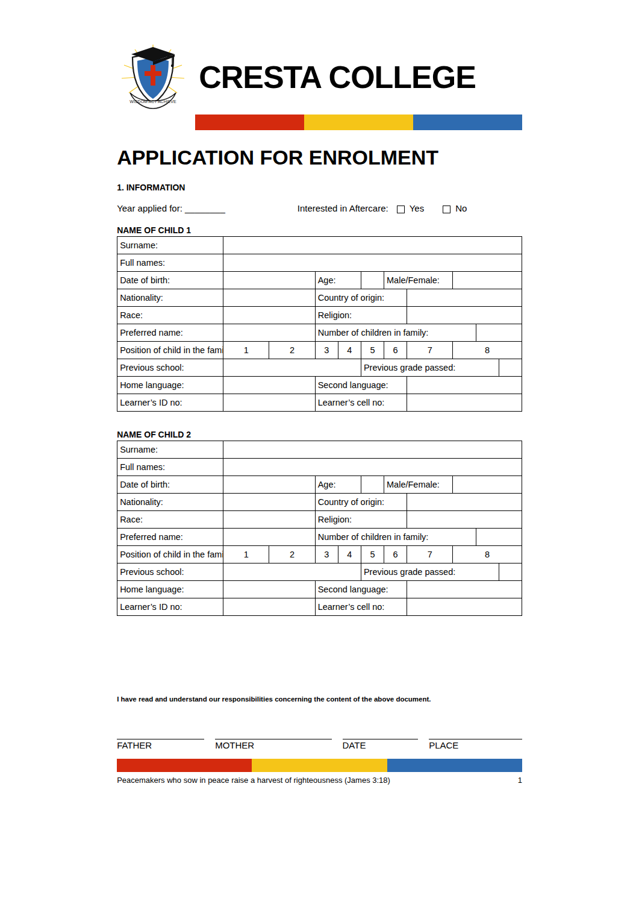WISDOM ACT ACHIEVE
CRESTA COLLEGE
APPLICATION FOR ENROLMENT
1. INFORMATION
Year applied for: ________ Interested in Aftercare: Yes No
NAME OF CHILD 1
| Surname: | |
| Full names: | |
| Date of birth: | | Age: | | Male/Female: | |
| Nationality: | | Country of origin: | |
| Race: | | Religion: | |
| Preferred name: | | Number of children in family: | |
| Position of child in the family: | 1 | 2 | 3 | 4 | 5 | 6 | 7 | 8 |
| Previous school: | | Previous grade passed: | |
| Home language: | | Second language: | |
| Learner’s ID no: | | Learner’s cell no: | |
NAME OF CHILD 2
| Surname: | |
| Full names: | |
| Date of birth: | | Age: | | Male/Female: | |
| Nationality: | | Country of origin: | |
| Race: | | Religion: | |
| Preferred name: | | Number of children in family: | |
| Position of child in the family: | 1 | 2 | 3 | 4 | 5 | 6 | 7 | 8 |
| Previous school: | | Previous grade passed: | |
| Home language: | | Second language: | |
| Learner’s ID no: | | Learner’s cell no: | |
I have read and understand our responsibilities concerning the content of the above document.
FATHER
MOTHER
DATE
PLACE
Peacemakers who sow in peace raise a harvest of righteousness (James 3:18) 1